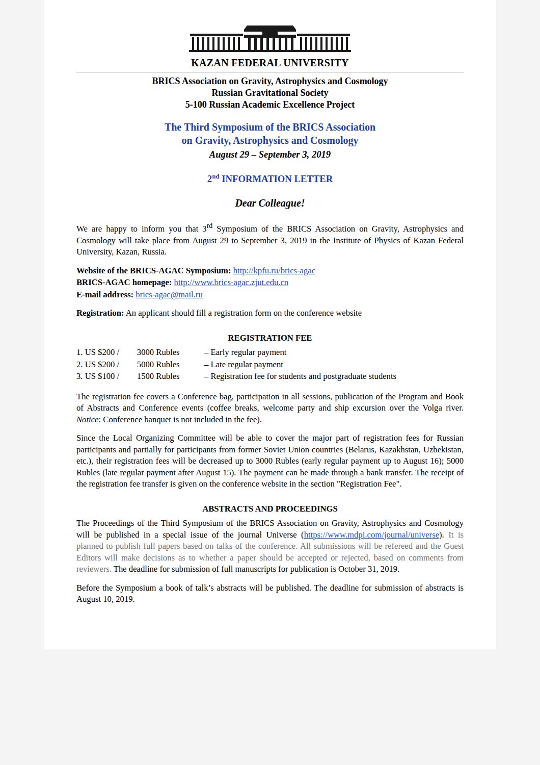KAZAN FEDERAL UNIVERSITY
BRICS Association on Gravity, Astrophysics and Cosmology
Russian Gravitational Society
5-100 Russian Academic Excellence Project
The Third Symposium of the BRICS Association
on Gravity, Astrophysics and Cosmology
August 29 – September 3, 2019
2nd INFORMATION LETTER
Dear Colleague!
We are happy to inform you that 3rd Symposium of the BRICS Association on Gravity, Astrophysics and Cosmology will take place from August 29 to September 3, 2019 in the Institute of Physics of Kazan Federal University, Kazan, Russia.
Website of the BRICS-AGAC Symposium: http://kpfu.ru/brics-agac
BRICS-AGAC homepage: http://www.brics-agac.zjut.edu.cn
E-mail address: brics-agac@mail.ru
Registration: An applicant should fill a registration form on the conference website
Registration fee
| 1. US $200 / | 3000 Rubles | – Early regular payment |
| 2. US $200 / | 5000 Rubles | – Late regular payment |
| 3. US $100 / | 1500 Rubles | – Registration fee for students and postgraduate students |
The registration fee covers a Conference bag, participation in all sessions, publication of the Program and Book of Abstracts and Conference events (coffee breaks, welcome party and ship excursion over the Volga river. Notice: Conference banquet is not included in the fee).
Since the Local Organizing Committee will be able to cover the major part of registration fees for Russian participants and partially for participants from former Soviet Union countries (Belarus, Kazakhstan, Uzbekistan, etc.), their registration fees will be decreased up to 3000 Rubles (early regular payment up to August 16); 5000 Rubles (late regular payment after August 15). The payment can be made through a bank transfer. The receipt of the registration fee transfer is given on the conference website in the section "Registration Fee".
Abstracts and proceedings
The Proceedings of the Third Symposium of the BRICS Association on Gravity, Astrophysics and Cosmology will be published in a special issue of the journal Universe (https://www.mdpi.com/journal/universe). It is planned to publish full papers based on talks of the conference. All submissions will be refereed and the Guest Editors will make decisions as to whether a paper should be accepted or rejected, based on comments from reviewers. The deadline for submission of full manuscripts for publication is October 31, 2019.
Before the Symposium a book of talk’s abstracts will be published. The deadline for submission of abstracts is August 10, 2019.